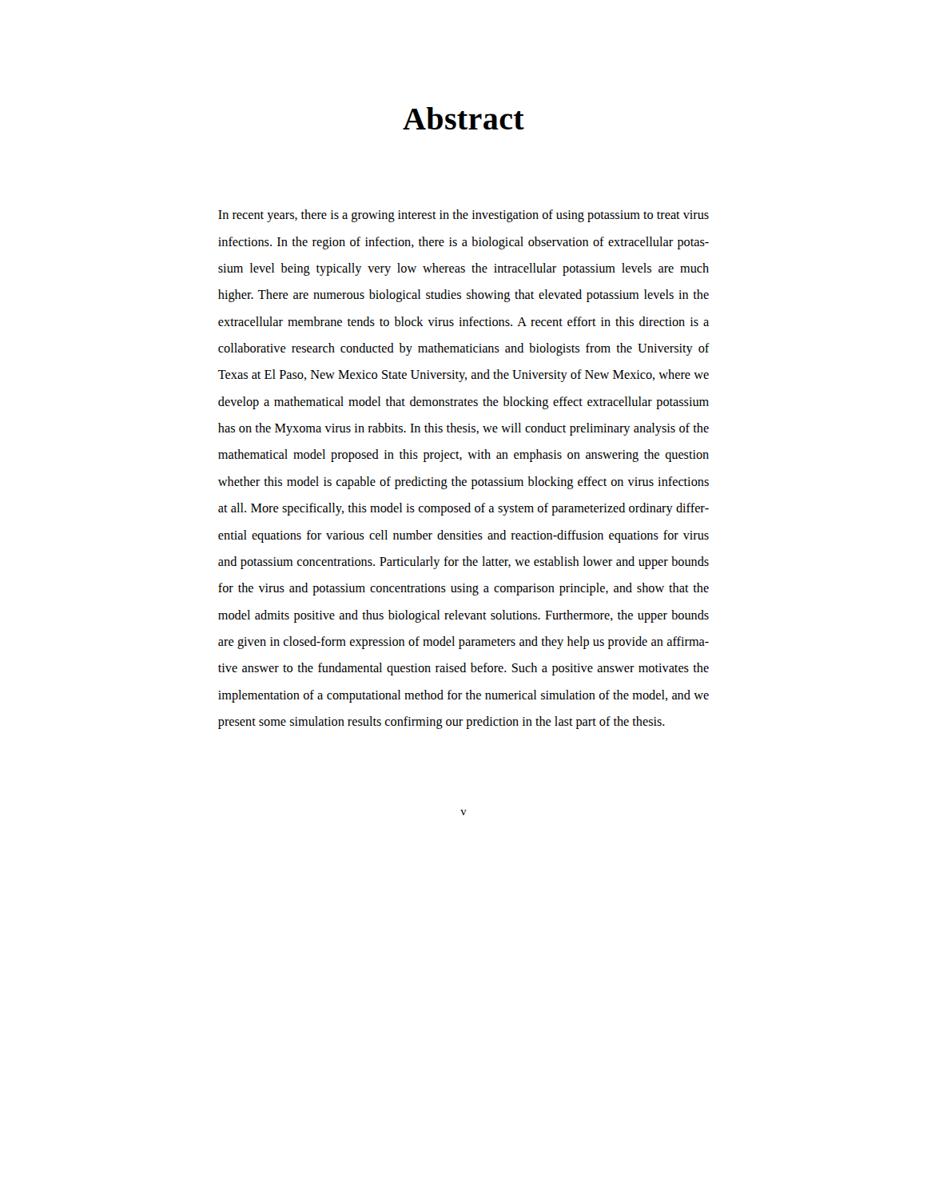Abstract
In recent years, there is a growing interest in the investigation of using potassium to treat virus infections. In the region of infection, there is a biological observation of extracellular potassium level being typically very low whereas the intracellular potassium levels are much higher. There are numerous biological studies showing that elevated potassium levels in the extracellular membrane tends to block virus infections. A recent effort in this direction is a collaborative research conducted by mathematicians and biologists from the University of Texas at El Paso, New Mexico State University, and the University of New Mexico, where we develop a mathematical model that demonstrates the blocking effect extracellular potassium has on the Myxoma virus in rabbits. In this thesis, we will conduct preliminary analysis of the mathematical model proposed in this project, with an emphasis on answering the question whether this model is capable of predicting the potassium blocking effect on virus infections at all. More specifically, this model is composed of a system of parameterized ordinary differential equations for various cell number densities and reaction-diffusion equations for virus and potassium concentrations. Particularly for the latter, we establish lower and upper bounds for the virus and potassium concentrations using a comparison principle, and show that the model admits positive and thus biological relevant solutions. Furthermore, the upper bounds are given in closed-form expression of model parameters and they help us provide an affirmative answer to the fundamental question raised before. Such a positive answer motivates the implementation of a computational method for the numerical simulation of the model, and we present some simulation results confirming our prediction in the last part of the thesis.
v